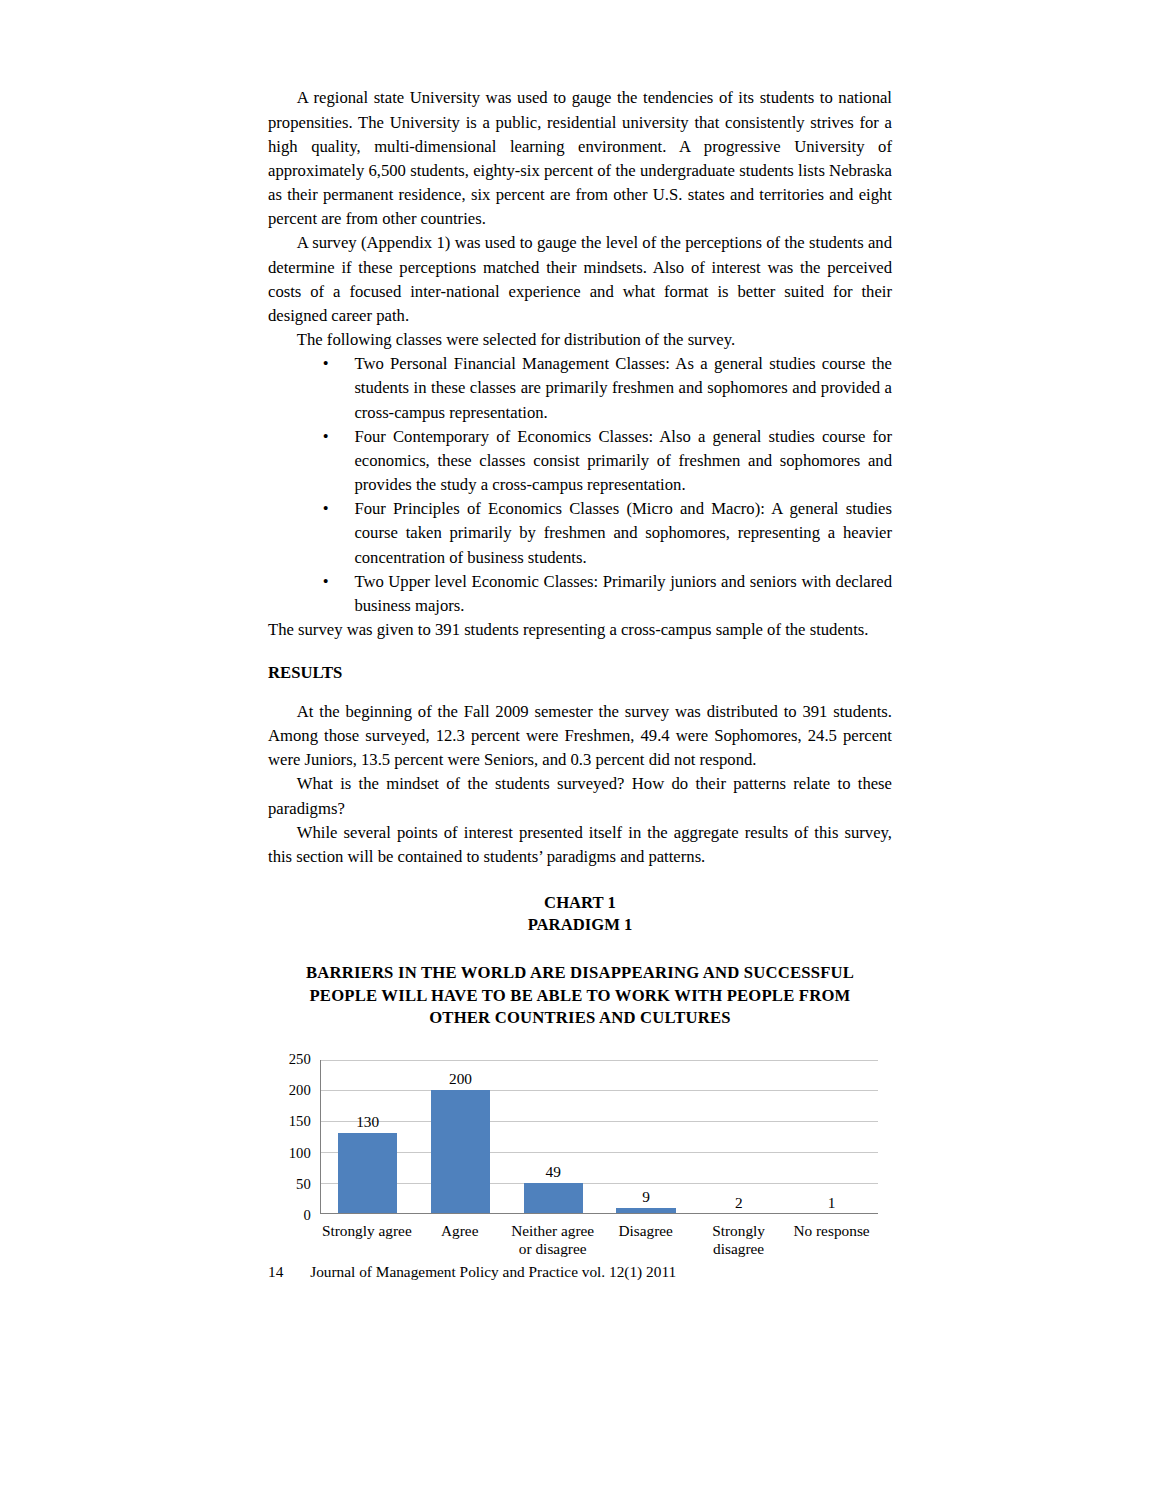A regional state University was used to gauge the tendencies of its students to national propensities. The University is a public, residential university that consistently strives for a high quality, multi-dimensional learning environment. A progressive University of approximately 6,500 students, eighty-six percent of the undergraduate students lists Nebraska as their permanent residence, six percent are from other U.S. states and territories and eight percent are from other countries.
A survey (Appendix 1) was used to gauge the level of the perceptions of the students and determine if these perceptions matched their mindsets. Also of interest was the perceived costs of a focused inter-national experience and what format is better suited for their designed career path.
The following classes were selected for distribution of the survey.
Two Personal Financial Management Classes: As a general studies course the students in these classes are primarily freshmen and sophomores and provided a cross-campus representation.
Four Contemporary of Economics Classes: Also a general studies course for economics, these classes consist primarily of freshmen and sophomores and provides the study a cross-campus representation.
Four Principles of Economics Classes (Micro and Macro): A general studies course taken primarily by freshmen and sophomores, representing a heavier concentration of business students.
Two Upper level Economic Classes: Primarily juniors and seniors with declared business majors.
The survey was given to 391 students representing a cross-campus sample of the students.
Results
At the beginning of the Fall 2009 semester the survey was distributed to 391 students. Among those surveyed, 12.3 percent were Freshmen, 49.4 were Sophomores, 24.5 percent were Juniors, 13.5 percent were Seniors, and 0.3 percent did not respond.
What is the mindset of the students surveyed? How do their patterns relate to these paradigms?
While several points of interest presented itself in the aggregate results of this survey, this section will be contained to students’ paradigms and patterns.
CHART 1
PARADIGM 1
BARRIERS IN THE WORLD ARE DISAPPEARING AND SUCCESSFUL
PEOPLE WILL HAVE TO BE ABLE TO WORK WITH PEOPLE FROM
OTHER COUNTRIES AND CULTURES
250 200 150 100 50 0
130
200
49
9
2
1
Strongly agree
Agree
Neither agree
or disagree
Disagree
Strongly
disagree
No response
14 Journal of Management Policy and Practice vol. 12(1) 2011